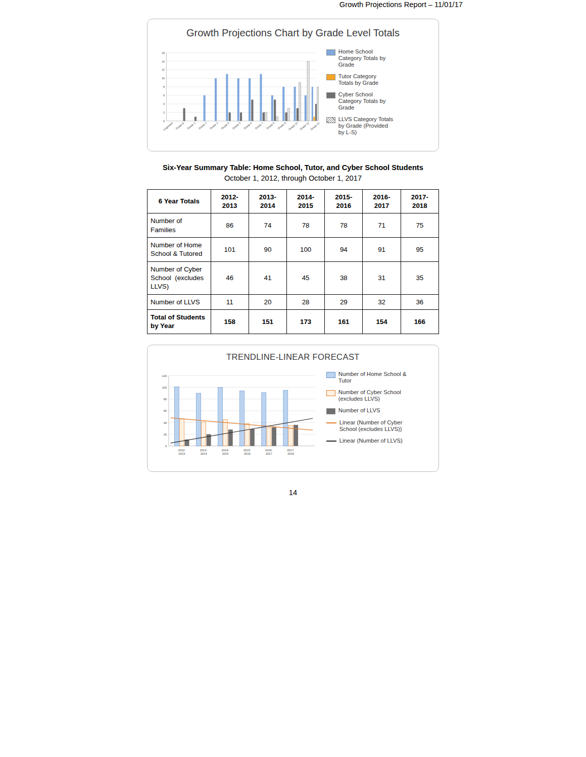Growth Projections Report – 11/01/17
Growth Projections Chart by Grade Level Totals
16 14 12 10 8 6 4 2 0 Ungraded Grade K Grade 1 Grade 2 Grade 3 Grade 4 Grade 5 Grade 6 Grade 7 Grade 8 Grade 9 Grade 10 Grade 11 Grade 12
Home School
Category Totals by
Grade
Tutor Category
Totals by Grade
Cyber School
Category Totals by
Grade
LLVS Category Totals
by Grade (Provided
by L-S)
Six-Year Summary Table: Home School, Tutor, and Cyber School Students
October 1, 2012, through October 1, 2017
| 6 Year Totals | 2012-2013 | 2013-2014 | 2014-2015 | 2015-2016 | 2016-2017 | 2017-2018 |
| --- | --- | --- | --- | --- | --- | --- |
| Number of Families | 86 | 74 | 78 | 78 | 71 | 75 |
| Number of Home School & Tutored | 101 | 90 | 100 | 94 | 91 | 95 |
| Number of Cyber School (excludes LLVS) | 46 | 41 | 45 | 38 | 31 | 35 |
| Number of LLVS | 11 | 20 | 28 | 29 | 32 | 36 |
| Total of Students by Year | 158 | 151 | 173 | 161 | 154 | 166 |
TRENDLINE-LINEAR FORECAST
120 100 80 60 40 20 0 2012-2013 2013-2014 2014-2015 2015-2016 2016-2017 2017-2018
Number of Home School &
Tutor
Number of Cyber School
(excludes LLVS)
Number of LLVS
Linear (Number of Cyber
School (excludes LLVS))
Linear (Number of LLVS)
14